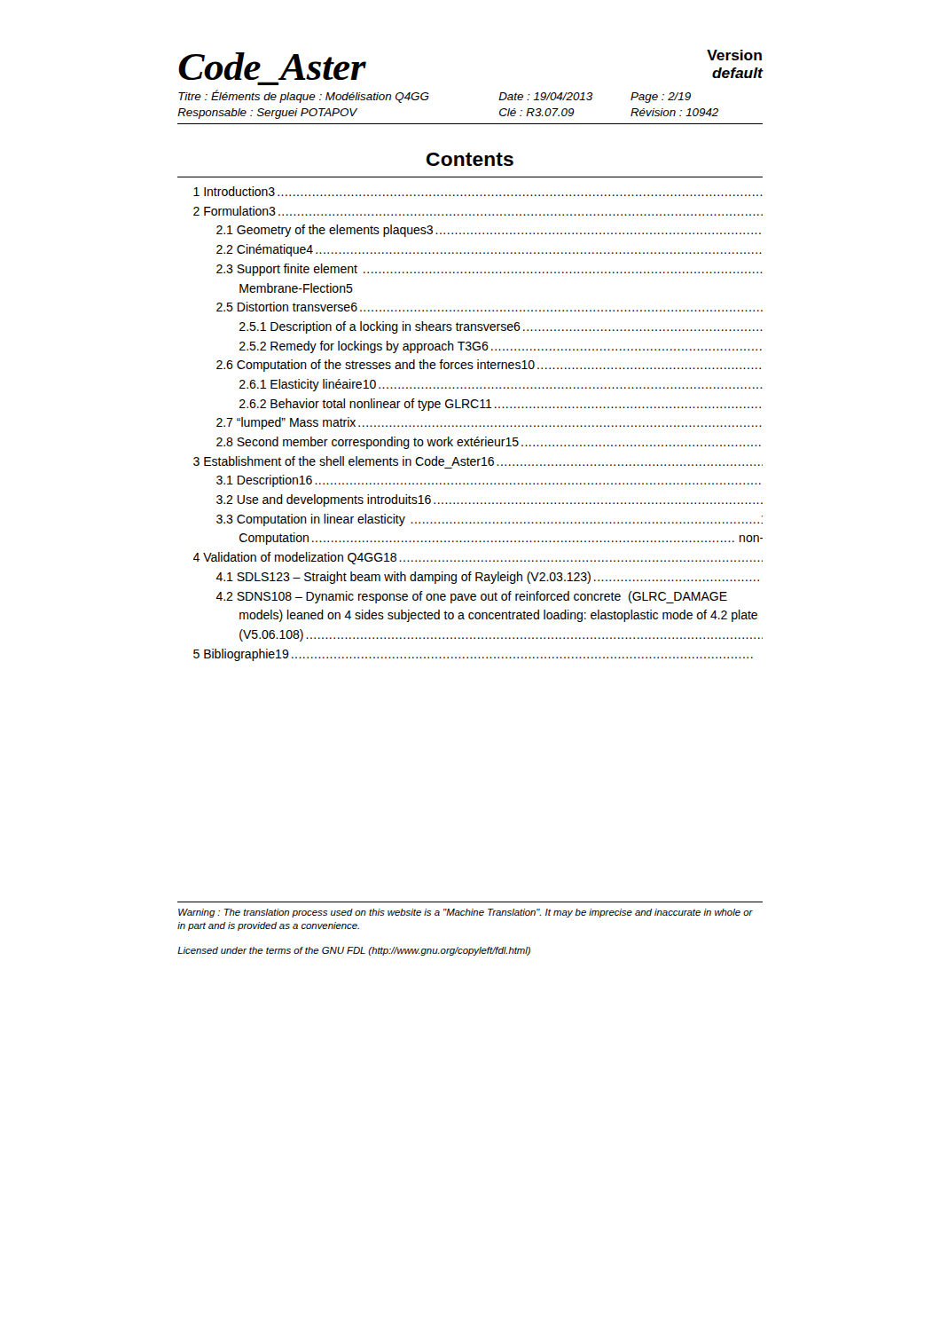Code_Aster
Version
default
Titre : Éléments de plaque : Modélisation Q4GG
Responsable : Serguei POTAPOV
Date : 19/04/2013 Page : 2/19
Clé : R3.07.09 Révision : 10942
Contents
1 Introduction3..................................................................................................................................
2 Formulation3..................................................................................................................................
2.1 Geometry of the elements plaques3.................................................................................................
2.2 Cinématique4.........................................................................................................................
2.3 Support finite element .......................................................................................................... 4.2.4
Membrane-Flection5
2.5 Distortion transverse6.................................................................................................................
2.5.1 Description of a locking in shears transverse6.....................................................................
2.5.2 Remedy for lockings by approach T3G6.............................................................................
2.6 Computation of the stresses and the forces internes10................................................................
2.6.1 Elasticity linéaire10.................................................................................................................
2.6.2 Behavior total nonlinear of type GLRC11.............................................................................
2.7 “lumped” Mass matrix................................................................................................................. 13
2.8 Second member corresponding to work extérieur15.....................................................................
3 Establishment of the shell elements in Code_Aster16.........................................................................
3.1 Description16..........................................................................................................................
3.2 Use and developments introduits16................................................................................................
3.3 Computation in linear elasticity .......................................................................................... 17.3.4
Computation............................................................................................................. non-linéaire17
4 Validation of modelization Q4GG18.....................................................................................................
4.1 SDLS123 – Straight beam with damping of Rayleigh (V2.03.123)........................................... 18
4.2 SDNS108 – Dynamic response of one pave out of reinforced concrete (GLRC_DAMAGE
models) leaned on 4 sides subjected to a concentrated loading: elastoplastic mode of 4.2 plate
(V5.06.108)................................................................................................................................. 18
5 Bibliographie19.......................................................................................................................
Warning : The translation process used on this website is a "Machine Translation". It may be imprecise and inaccurate in whole or in part and is provided as a convenience.
Licensed under the terms of the GNU FDL (http://www.gnu.org/copyleft/fdl.html)